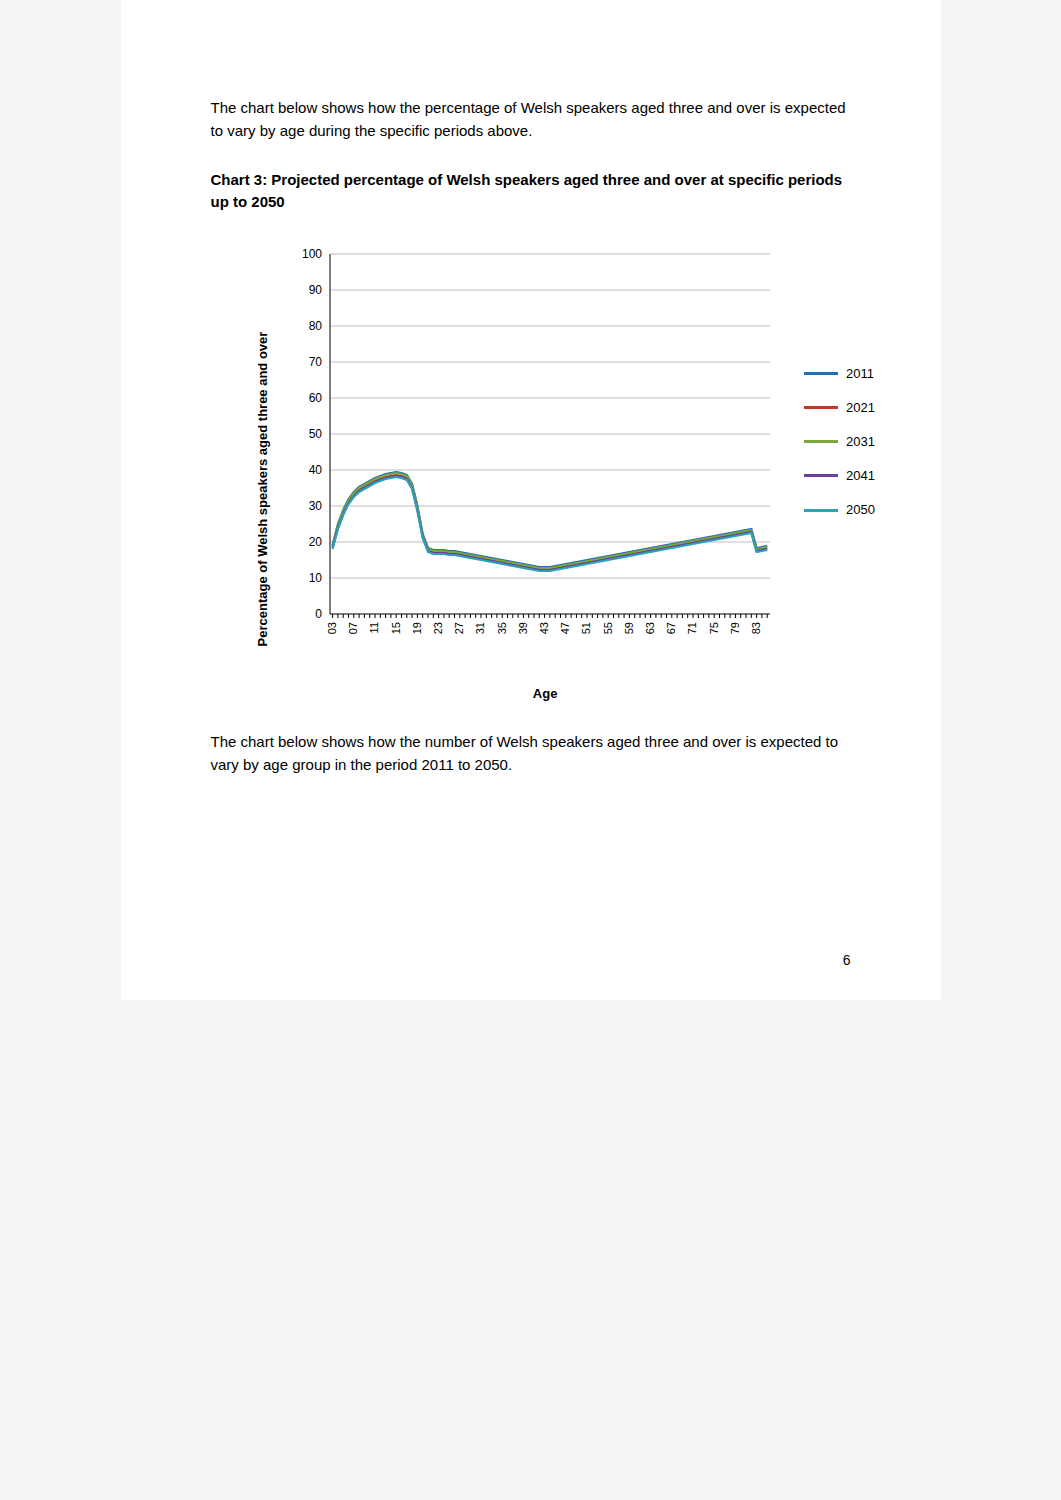The chart below shows how the percentage of Welsh speakers aged three and over is expected to vary by age during the specific periods above.
Chart 3: Projected percentage of Welsh speakers aged three and over at specific periods up to 2050
Percentage of Welsh speakers aged three and over
100 90 80 70 60 50 40 30 20 10 0 03 07 11 15 19 23 27 31 35 39 43 47 51 55 59 63 67 71 75 79 83
Age
2011
2021
2031
2041
2050
The chart below shows how the number of Welsh speakers aged three and over is expected to vary by age group in the period 2011 to 2050.
6